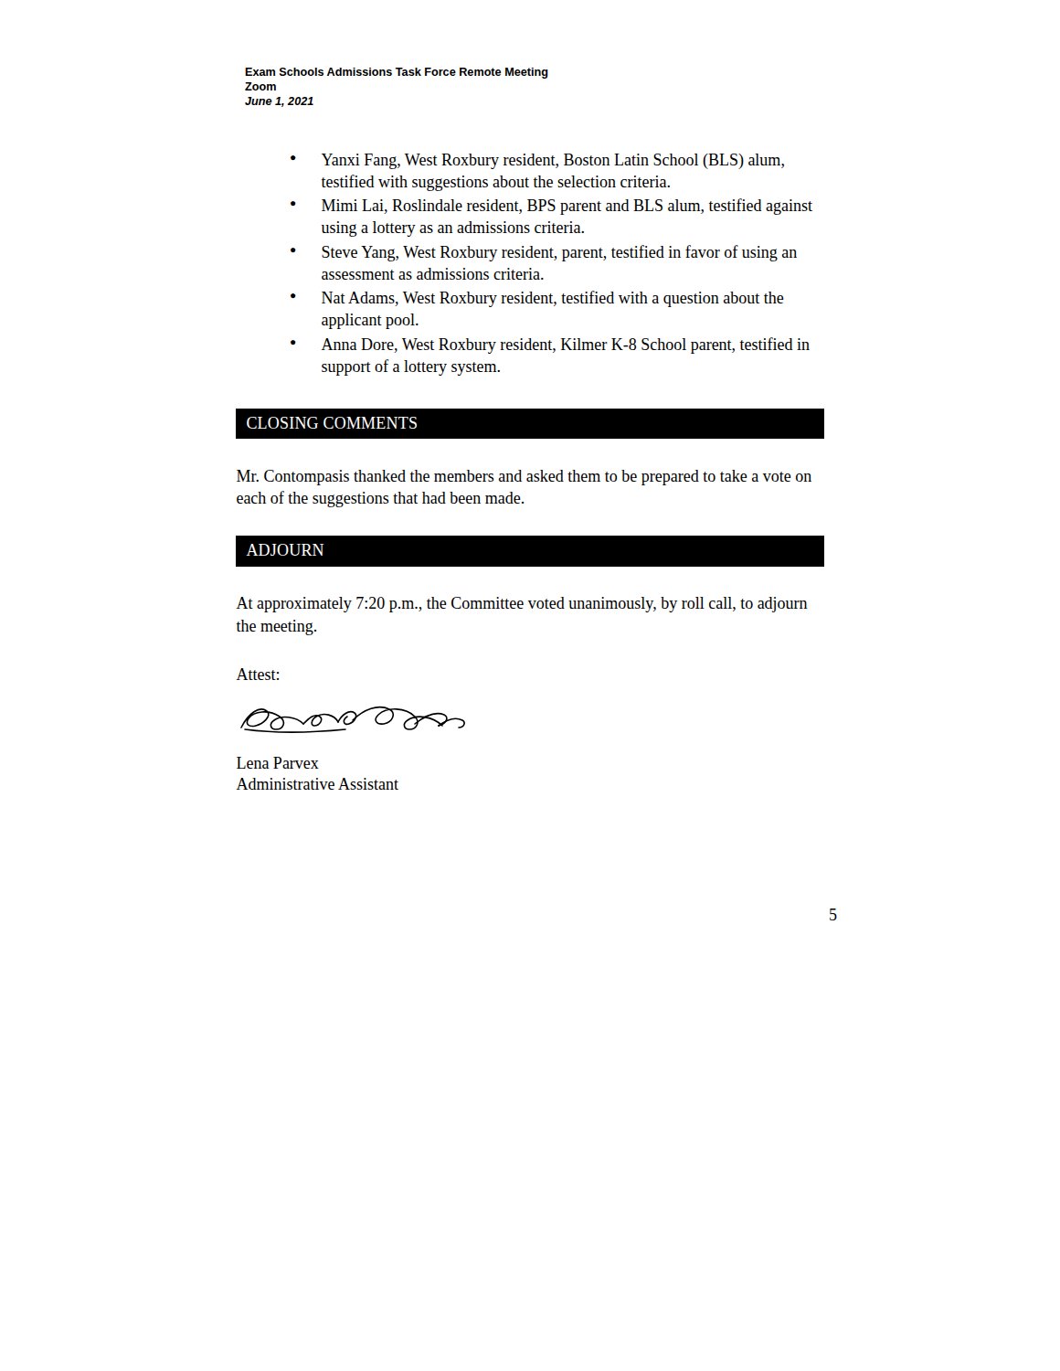Exam Schools Admissions Task Force Remote Meeting
Zoom
June 1, 2021
Yanxi Fang, West Roxbury resident, Boston Latin School (BLS) alum, testified with suggestions about the selection criteria.
Mimi Lai, Roslindale resident, BPS parent and BLS alum, testified against using a lottery as an admissions criteria.
Steve Yang, West Roxbury resident, parent, testified in favor of using an assessment as admissions criteria.
Nat Adams, West Roxbury resident, testified with a question about the applicant pool.
Anna Dore, West Roxbury resident, Kilmer K-8 School parent, testified in support of a lottery system.
CLOSING COMMENTS
Mr. Contompasis thanked the members and asked them to be prepared to take a vote on each of the suggestions that had been made.
ADJOURN
At approximately 7:20 p.m., the Committee voted unanimously, by roll call, to adjourn the meeting.
Attest:
Lena Parvex
Administrative Assistant
5